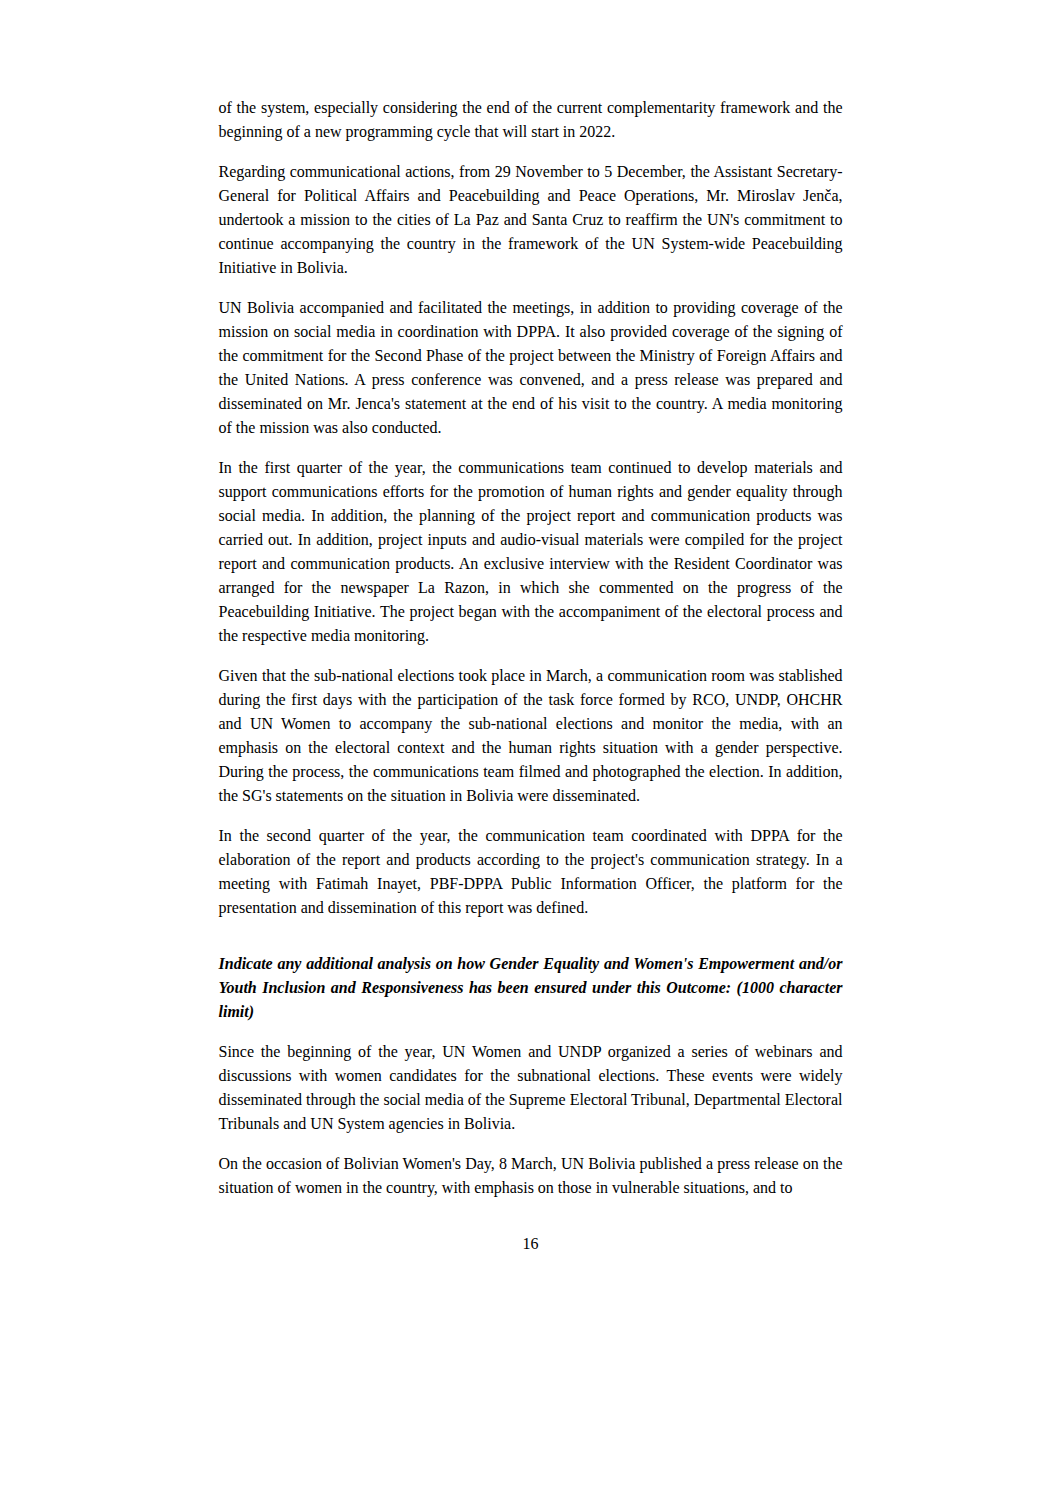of the system, especially considering the end of the current complementarity framework and the beginning of a new programming cycle that will start in 2022.
Regarding communicational actions, from 29 November to 5 December, the Assistant Secretary-General for Political Affairs and Peacebuilding and Peace Operations, Mr. Miroslav Jenča, undertook a mission to the cities of La Paz and Santa Cruz to reaffirm the UN's commitment to continue accompanying the country in the framework of the UN System-wide Peacebuilding Initiative in Bolivia.
UN Bolivia accompanied and facilitated the meetings, in addition to providing coverage of the mission on social media in coordination with DPPA. It also provided coverage of the signing of the commitment for the Second Phase of the project between the Ministry of Foreign Affairs and the United Nations. A press conference was convened, and a press release was prepared and disseminated on Mr. Jenca's statement at the end of his visit to the country. A media monitoring of the mission was also conducted.
In the first quarter of the year, the communications team continued to develop materials and support communications efforts for the promotion of human rights and gender equality through social media. In addition, the planning of the project report and communication products was carried out. In addition, project inputs and audio-visual materials were compiled for the project report and communication products. An exclusive interview with the Resident Coordinator was arranged for the newspaper La Razon, in which she commented on the progress of the Peacebuilding Initiative. The project began with the accompaniment of the electoral process and the respective media monitoring.
Given that the sub-national elections took place in March, a communication room was stablished during the first days with the participation of the task force formed by RCO, UNDP, OHCHR and UN Women to accompany the sub-national elections and monitor the media, with an emphasis on the electoral context and the human rights situation with a gender perspective. During the process, the communications team filmed and photographed the election. In addition, the SG's statements on the situation in Bolivia were disseminated.
In the second quarter of the year, the communication team coordinated with DPPA for the elaboration of the report and products according to the project's communication strategy. In a meeting with Fatimah Inayet, PBF-DPPA Public Information Officer, the platform for the presentation and dissemination of this report was defined.
Indicate any additional analysis on how Gender Equality and Women's Empowerment and/or Youth Inclusion and Responsiveness has been ensured under this Outcome: (1000 character limit)
Since the beginning of the year, UN Women and UNDP organized a series of webinars and discussions with women candidates for the subnational elections. These events were widely disseminated through the social media of the Supreme Electoral Tribunal, Departmental Electoral Tribunals and UN System agencies in Bolivia.
On the occasion of Bolivian Women's Day, 8 March, UN Bolivia published a press release on the situation of women in the country, with emphasis on those in vulnerable situations, and to
16